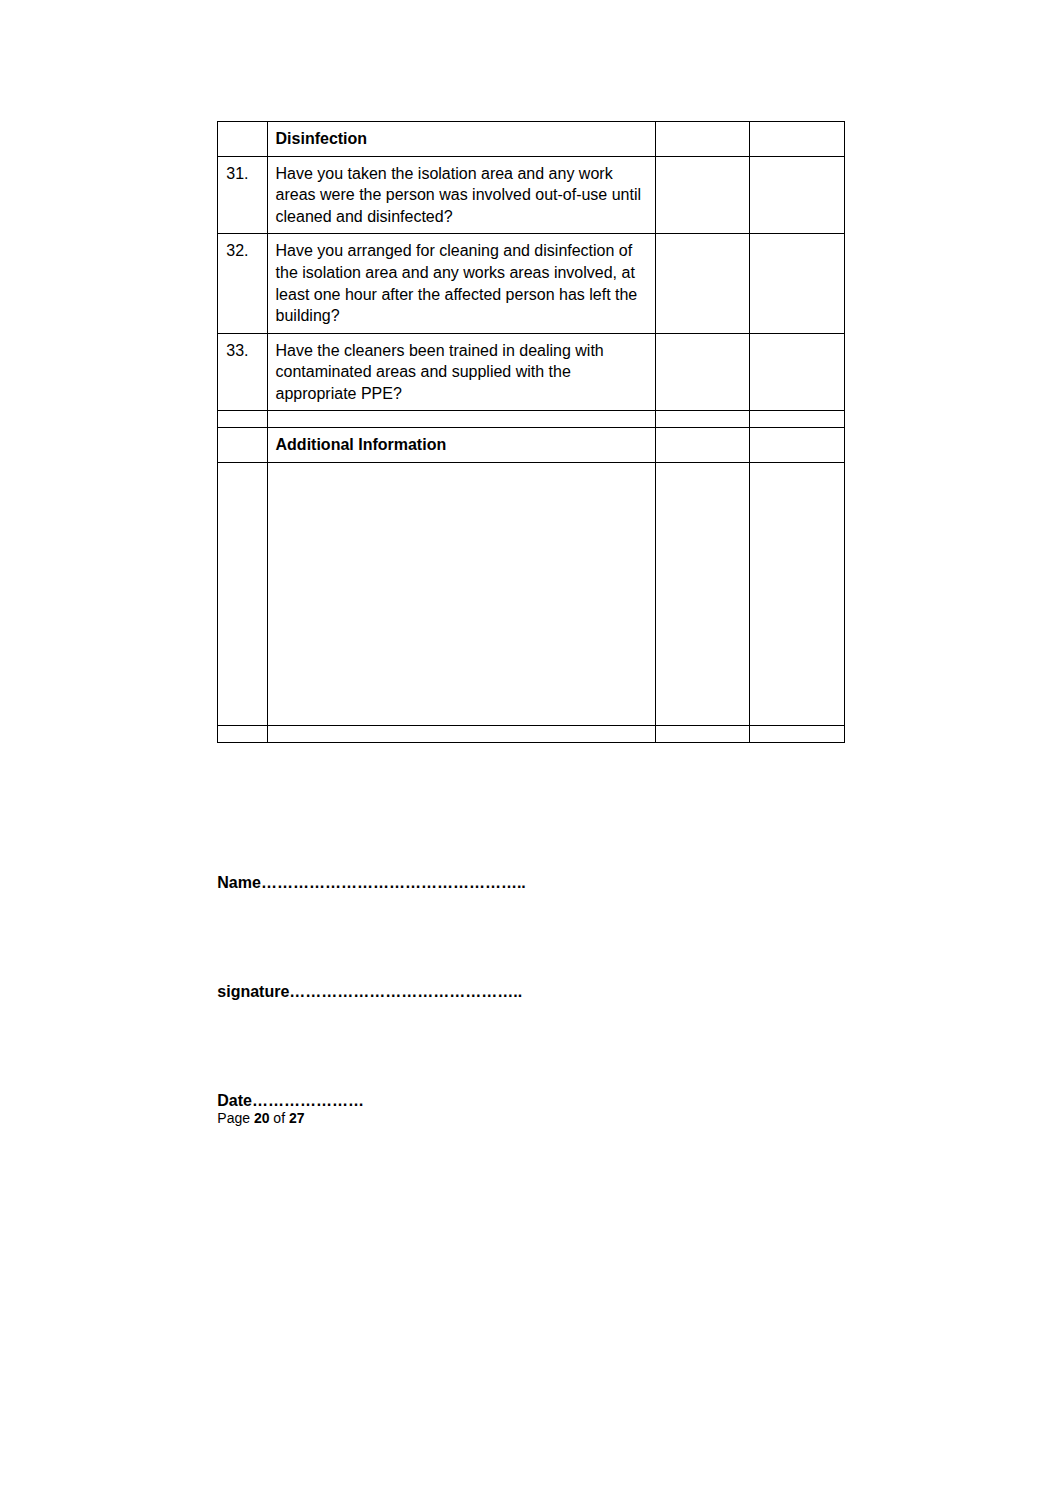| | Disinfection | | |
| 31. | Have you taken the isolation area and any work areas were the person was involved out-of-use until cleaned and disinfected? | | |
| 32. | Have you arranged for cleaning and disinfection of the isolation area and any works areas involved, at least one hour after the affected person has left the building? | | |
| 33. | Have the cleaners been trained in dealing with contaminated areas and supplied with the appropriate PPE? | | |
| | Additional Information | | |
Name…………………………………………..
signature……………………………………..
Date…………………
Page 20 of 27